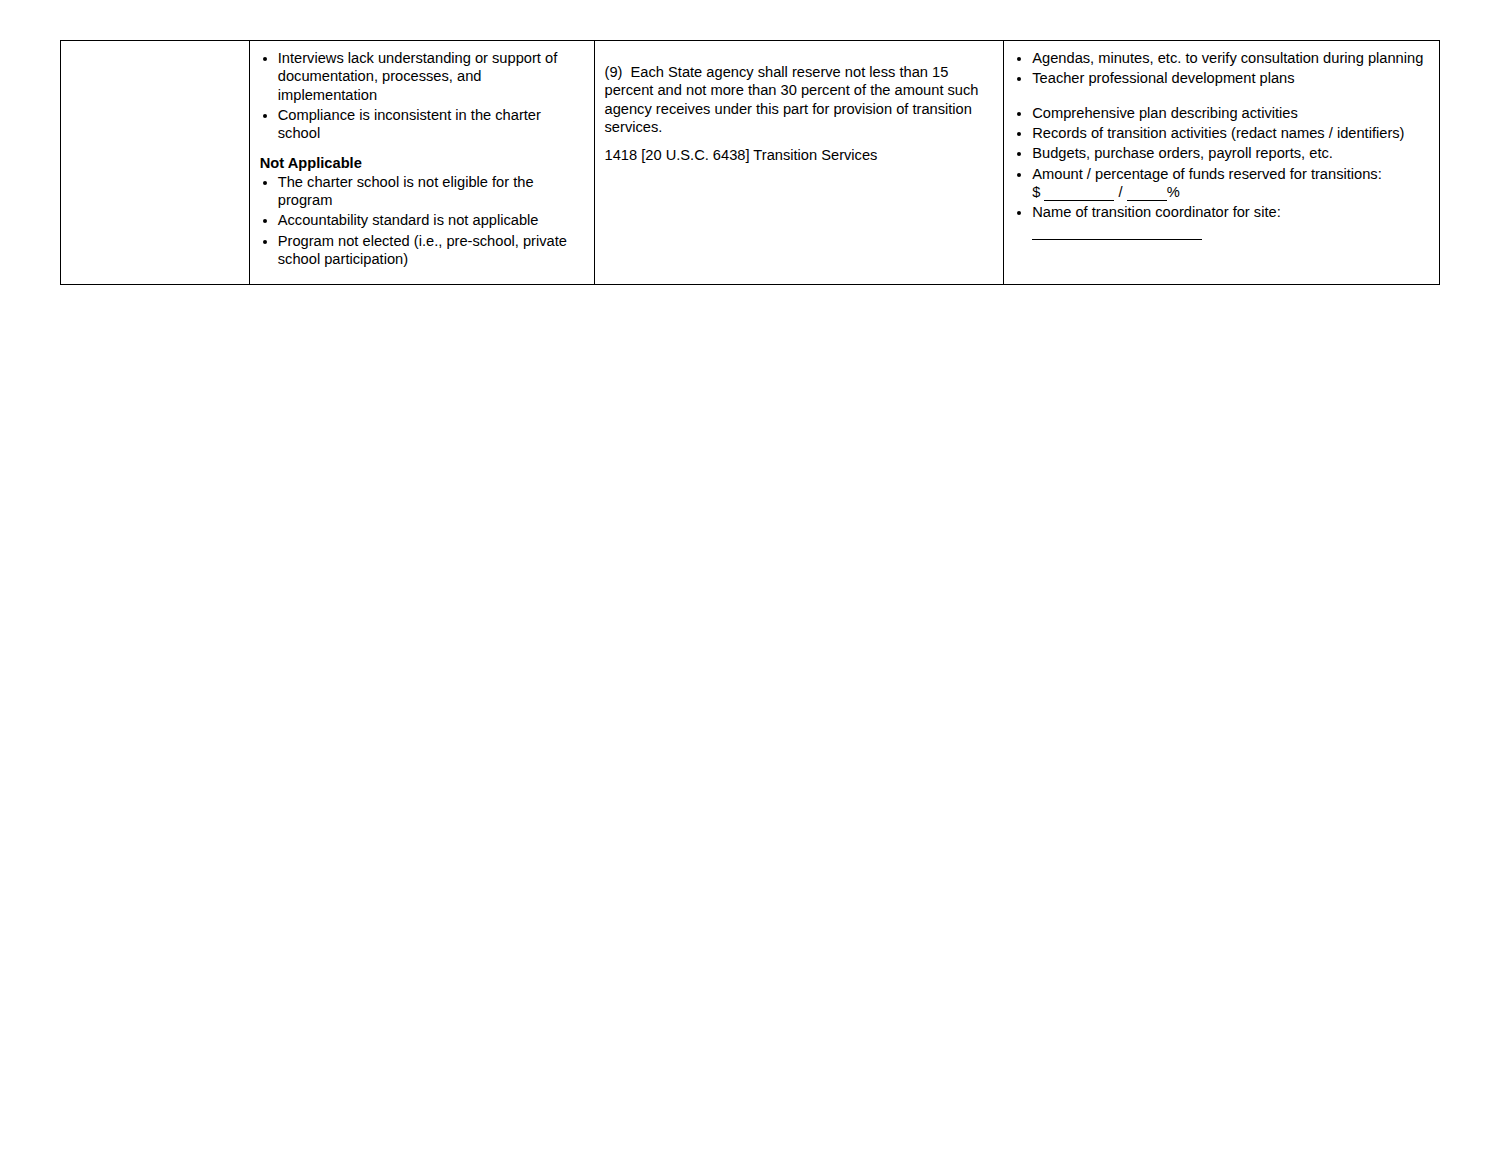| | Interviews lack understanding or support of documentation, processes, and implementation Compliance is inconsistent in the charter school Not Applicable The charter school is not eligible for the program Accountability standard is not applicable Program not elected (i.e., pre-school, private school participation) | (9) Each State agency shall reserve not less than 15 percent and not more than 30 percent of the amount such agency receives under this part for provision of transition services. 1418 [20 U.S.C. 6438] Transition Services | Agendas, minutes, etc. to verify consultation during planning Teacher professional development plans Comprehensive plan describing activities Records of transition activities (redact names / identifiers) Budgets, purchase orders, payroll reports, etc. Amount / percentage of funds reserved for transitions: $ / % Name of transition coordinator for site: |